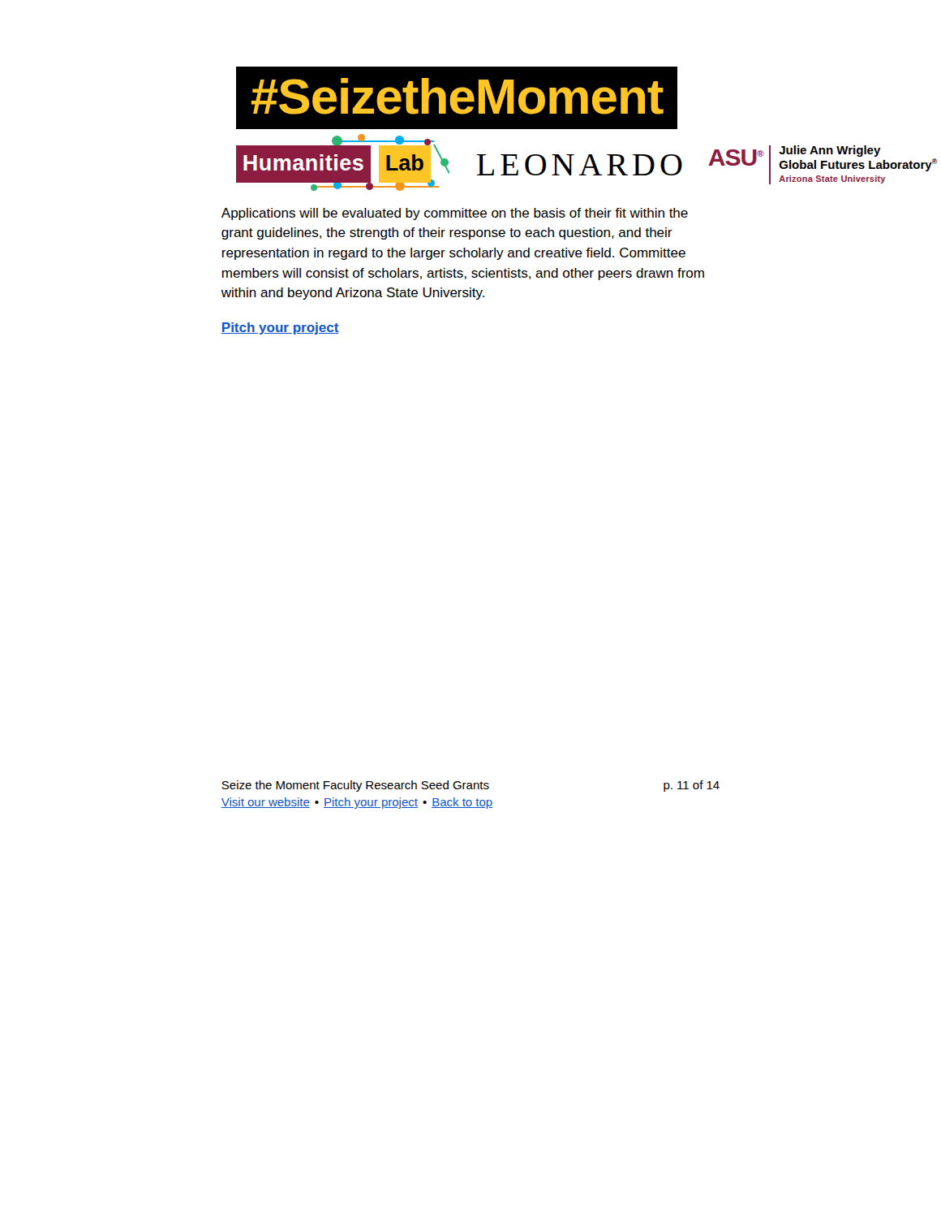#SeizetheMoment
Humanities Lab
LEONARDO
ASU®
Julie Ann Wrigley
Global Futures Laboratory®
Arizona State University
Applications will be evaluated by committee on the basis of their fit within the grant guidelines, the strength of their response to each question, and their representation in regard to the larger scholarly and creative field. Committee members will consist of scholars, artists, scientists, and other peers drawn from within and beyond Arizona State University.
Pitch your project
Seize the Moment Faculty Research Seed Grants
p. 11 of 14
Visit our website•Pitch your project•Back to top